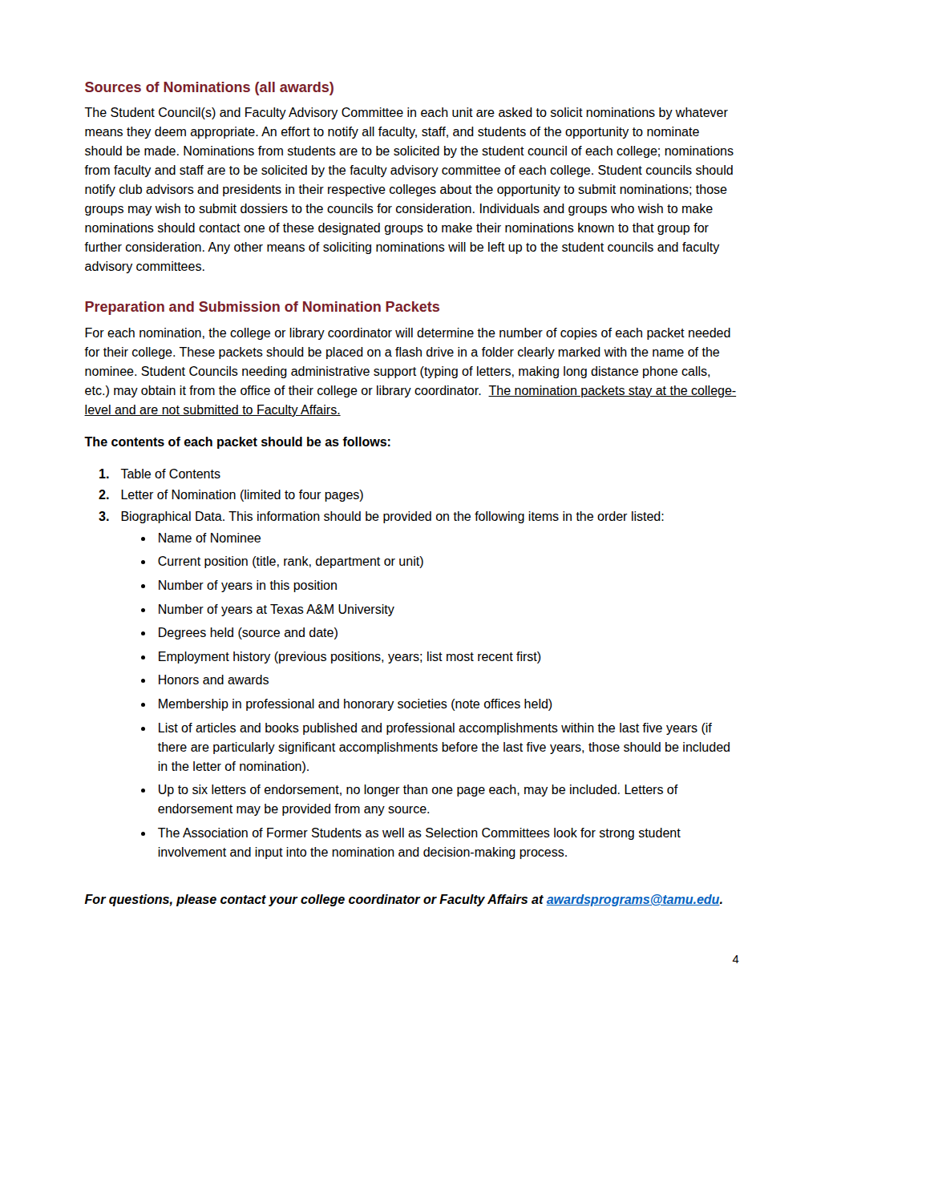Sources of Nominations (all awards)
The Student Council(s) and Faculty Advisory Committee in each unit are asked to solicit nominations by whatever means they deem appropriate. An effort to notify all faculty, staff, and students of the opportunity to nominate should be made. Nominations from students are to be solicited by the student council of each college; nominations from faculty and staff are to be solicited by the faculty advisory committee of each college. Student councils should notify club advisors and presidents in their respective colleges about the opportunity to submit nominations; those groups may wish to submit dossiers to the councils for consideration. Individuals and groups who wish to make nominations should contact one of these designated groups to make their nominations known to that group for further consideration. Any other means of soliciting nominations will be left up to the student councils and faculty advisory committees.
Preparation and Submission of Nomination Packets
For each nomination, the college or library coordinator will determine the number of copies of each packet needed for their college. These packets should be placed on a flash drive in a folder clearly marked with the name of the nominee. Student Councils needing administrative support (typing of letters, making long distance phone calls, etc.) may obtain it from the office of their college or library coordinator. The nomination packets stay at the college-level and are not submitted to Faculty Affairs.
The contents of each packet should be as follows:
Table of Contents
Letter of Nomination (limited to four pages)
Biographical Data. This information should be provided on the following items in the order listed:
Name of Nominee
Current position (title, rank, department or unit)
Number of years in this position
Number of years at Texas A&M University
Degrees held (source and date)
Employment history (previous positions, years; list most recent first)
Honors and awards
Membership in professional and honorary societies (note offices held)
List of articles and books published and professional accomplishments within the last five years (if there are particularly significant accomplishments before the last five years, those should be included in the letter of nomination).
Up to six letters of endorsement, no longer than one page each, may be included. Letters of endorsement may be provided from any source.
The Association of Former Students as well as Selection Committees look for strong student involvement and input into the nomination and decision-making process.
For questions, please contact your college coordinator or Faculty Affairs at awardsprograms@tamu.edu.
4